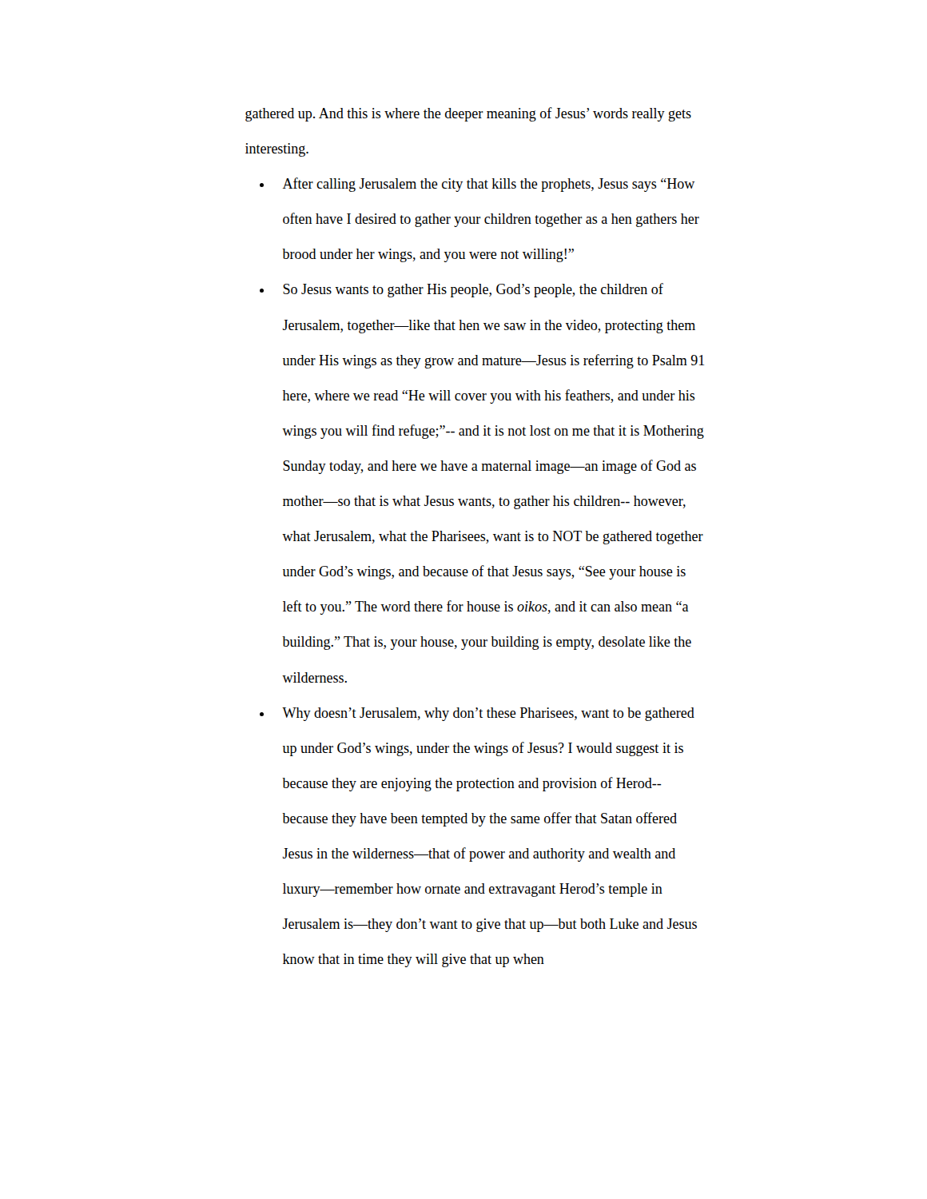gathered up. And this is where the deeper meaning of Jesus’ words really gets interesting.
After calling Jerusalem the city that kills the prophets, Jesus says “How often have I desired to gather your children together as a hen gathers her brood under her wings, and you were not willing!”
So Jesus wants to gather His people, God’s people, the children of Jerusalem, together—like that hen we saw in the video, protecting them under His wings as they grow and mature—Jesus is referring to Psalm 91 here, where we read “He will cover you with his feathers, and under his wings you will find refuge;”-- and it is not lost on me that it is Mothering Sunday today, and here we have a maternal image—an image of God as mother—so that is what Jesus wants, to gather his children-- however, what Jerusalem, what the Pharisees, want is to NOT be gathered together under God’s wings, and because of that Jesus says, “See your house is left to you.” The word there for house is oikos, and it can also mean “a building.” That is, your house, your building is empty, desolate like the wilderness.
Why doesn’t Jerusalem, why don’t these Pharisees, want to be gathered up under God’s wings, under the wings of Jesus? I would suggest it is because they are enjoying the protection and provision of Herod--because they have been tempted by the same offer that Satan offered Jesus in the wilderness—that of power and authority and wealth and luxury—remember how ornate and extravagant Herod’s temple in Jerusalem is—they don’t want to give that up—but both Luke and Jesus know that in time they will give that up when